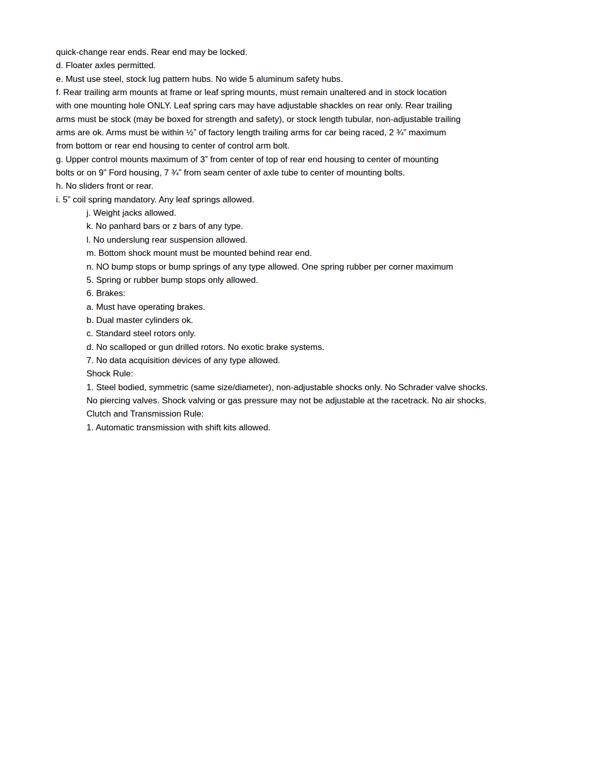quick-change rear ends. Rear end may be locked.
d. Floater axles permitted.
e. Must use steel, stock lug pattern hubs. No wide 5 aluminum safety hubs.
f. Rear trailing arm mounts at frame or leaf spring mounts, must remain unaltered and in stock location
with one mounting hole ONLY. Leaf spring cars may have adjustable shackles on rear only. Rear trailing
arms must be stock (may be boxed for strength and safety), or stock length tubular, non-adjustable trailing
arms are ok. Arms must be within ½” of factory length trailing arms for car being raced, 2 ¾” maximum
from bottom or rear end housing to center of control arm bolt.
g. Upper control mounts maximum of 3” from center of top of rear end housing to center of mounting
bolts or on 9” Ford housing, 7 ¾” from seam center of axle tube to center of mounting bolts.
h. No sliders front or rear.
i. 5” coil spring mandatory. Any leaf springs allowed.
j. Weight jacks allowed.
k. No panhard bars or z bars of any type.
l. No underslung rear suspension allowed.
m. Bottom shock mount must be mounted behind rear end.
n. NO bump stops or bump springs of any type allowed. One spring rubber per corner maximum
5. Spring or rubber bump stops only allowed.
6. Brakes:
a. Must have operating brakes.
b. Dual master cylinders ok.
c. Standard steel rotors only.
d. No scalloped or gun drilled rotors. No exotic brake systems.
7. No data acquisition devices of any type allowed.
Shock Rule:
1. Steel bodied, symmetric (same size/diameter), non-adjustable shocks only. No Schrader valve shocks.
No piercing valves. Shock valving or gas pressure may not be adjustable at the racetrack. No air shocks.
Clutch and Transmission Rule:
1. Automatic transmission with shift kits allowed.